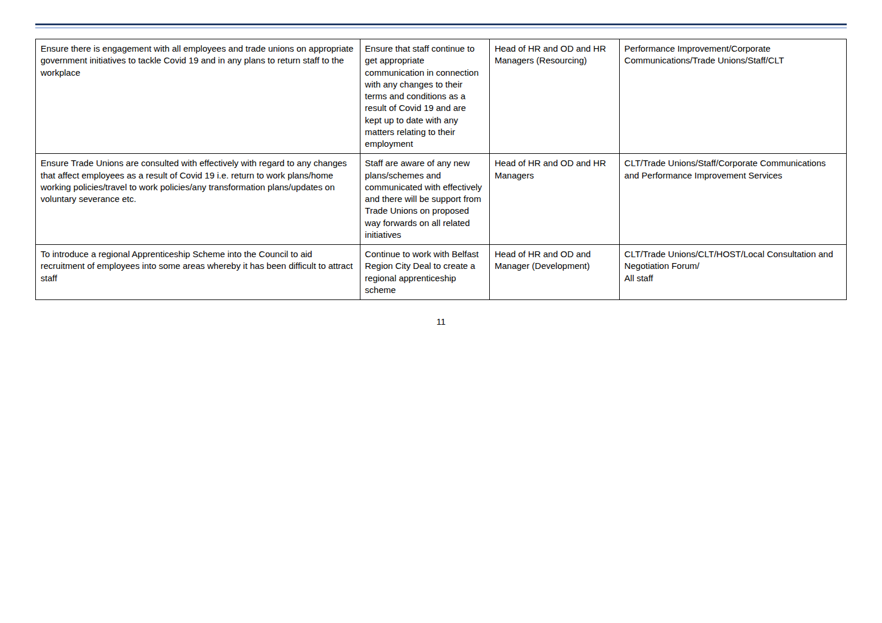| Ensure there is engagement with all employees and trade unions on appropriate government initiatives to tackle Covid 19 and in any plans to return staff to the workplace | Ensure that staff continue to get appropriate communication in connection with any changes to their terms and conditions as a result of Covid 19 and are kept up to date with any matters relating to their employment | Head of HR and OD and HR Managers (Resourcing) | Performance Improvement/Corporate Communications/Trade Unions/Staff/CLT |
| Ensure Trade Unions are consulted with effectively with regard to any changes that affect employees as a result of Covid 19 i.e. return to work plans/home working policies/travel to work policies/any transformation plans/updates on voluntary severance etc. | Staff are aware of any new plans/schemes and communicated with effectively and there will be support from Trade Unions on proposed way forwards on all related initiatives | Head of HR and OD and HR Managers | CLT/Trade Unions/Staff/Corporate Communications and Performance Improvement Services |
| To introduce a regional Apprenticeship Scheme into the Council to aid recruitment of employees into some areas whereby it has been difficult to attract staff | Continue to work with Belfast Region City Deal to create a regional apprenticeship scheme | Head of HR and OD and Manager (Development) | CLT/Trade Unions/CLT/HOST/Local Consultation and Negotiation Forum/ All staff |
11